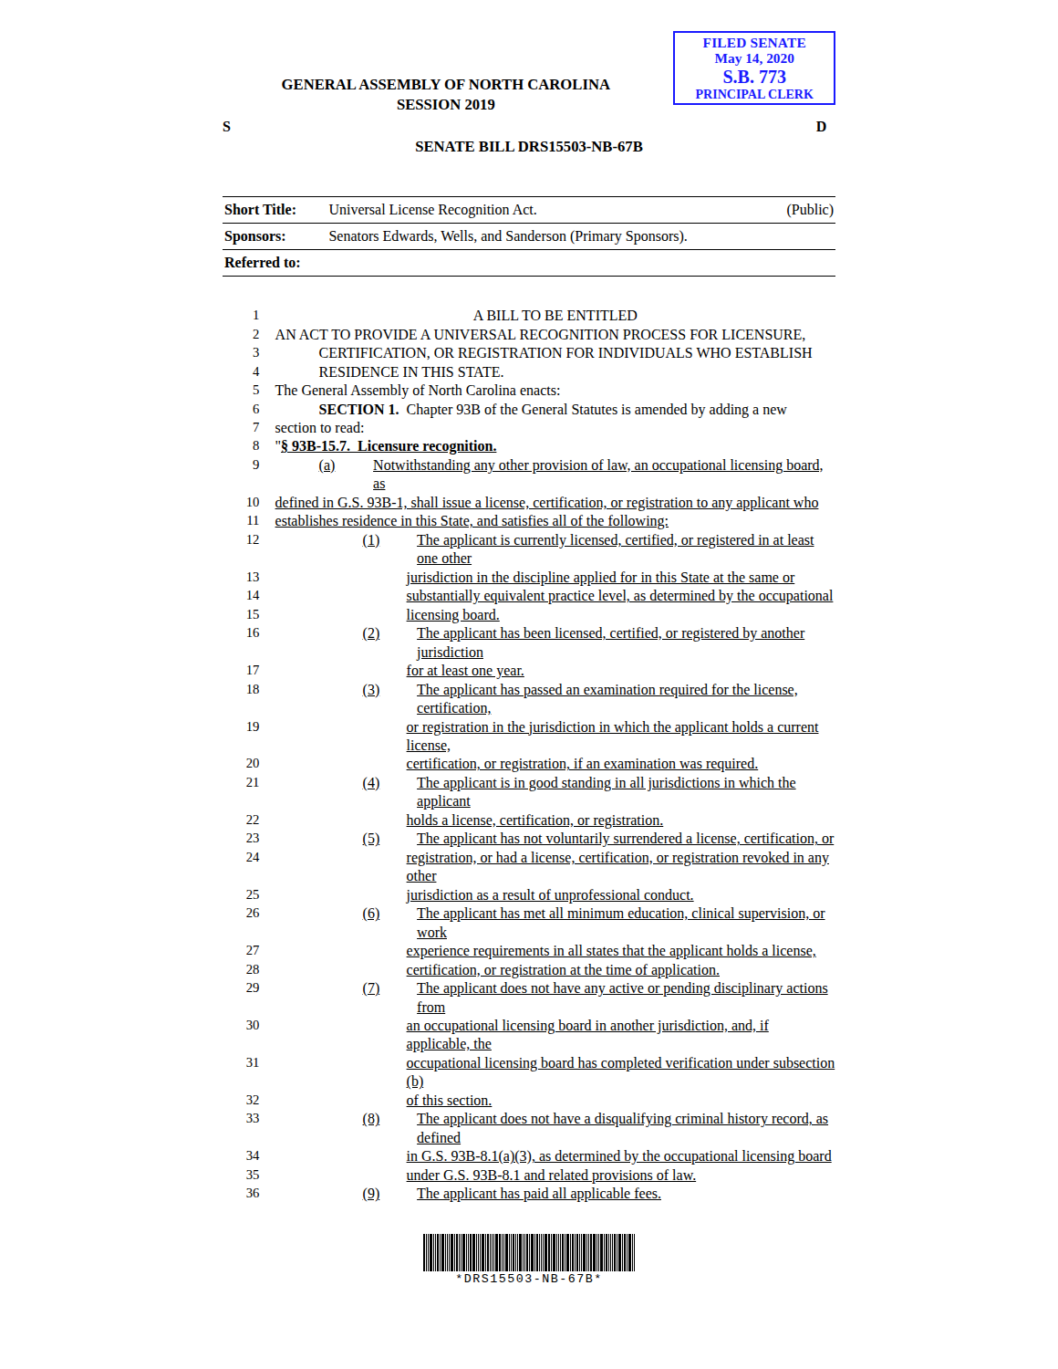FILED SENATE
May 14, 2020
S.B. 773
PRINCIPAL CLERK
GENERAL ASSEMBLY OF NORTH CAROLINA
SESSION 2019
S D
SENATE BILL DRS15503-NB-67B
| Short Title: | Universal License Recognition Act. | (Public) |
| Sponsors: | Senators Edwards, Wells, and Sanderson (Primary Sponsors). |
| Referred to: | |
1
A BILL TO BE ENTITLED
2
AN ACT TO PROVIDE A UNIVERSAL RECOGNITION PROCESS FOR LICENSURE,
3
CERTIFICATION, OR REGISTRATION FOR INDIVIDUALS WHO ESTABLISH
4
RESIDENCE IN THIS STATE.
5
The General Assembly of North Carolina enacts:
6
SECTION 1. Chapter 93B of the General Statutes is amended by adding a new
7
section to read:
8
"§ 93B-15.7. Licensure recognition.
9
(a)
Notwithstanding any other provision of law, an occupational licensing board, as
10
defined in G.S. 93B-1, shall issue a license, certification, or registration to any applicant who
11
establishes residence in this State, and satisfies all of the following:
12
(1)
The applicant is currently licensed, certified, or registered in at least one other
13
jurisdiction in the discipline applied for in this State at the same or
14
substantially equivalent practice level, as determined by the occupational
15
licensing board.
16
(2)
The applicant has been licensed, certified, or registered by another jurisdiction
17
for at least one year.
18
(3)
The applicant has passed an examination required for the license, certification,
19
or registration in the jurisdiction in which the applicant holds a current license,
20
certification, or registration, if an examination was required.
21
(4)
The applicant is in good standing in all jurisdictions in which the applicant
22
holds a license, certification, or registration.
23
(5)
The applicant has not voluntarily surrendered a license, certification, or
24
registration, or had a license, certification, or registration revoked in any other
25
jurisdiction as a result of unprofessional conduct.
26
(6)
The applicant has met all minimum education, clinical supervision, or work
27
experience requirements in all states that the applicant holds a license,
28
certification, or registration at the time of application.
29
(7)
The applicant does not have any active or pending disciplinary actions from
30
an occupational licensing board in another jurisdiction, and, if applicable, the
31
occupational licensing board has completed verification under subsection (b)
32
of this section.
33
(8)
The applicant does not have a disqualifying criminal history record, as defined
34
in G.S. 93B-8.1(a)(3), as determined by the occupational licensing board
35
under G.S. 93B-8.1 and related provisions of law.
36
(9)
The applicant has paid all applicable fees.
*DRS15503-NB-67B*